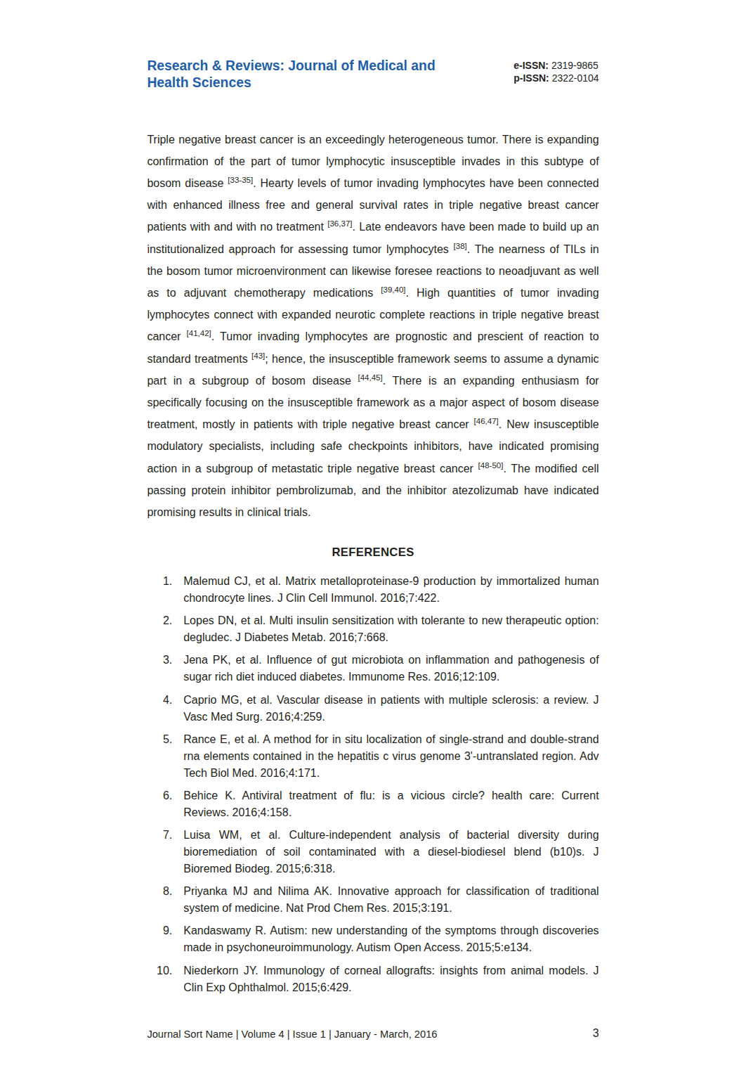Research & Reviews: Journal of Medical and Health Sciences
e-ISSN: 2319-9865
p-ISSN: 2322-0104
Triple negative breast cancer is an exceedingly heterogeneous tumor. There is expanding confirmation of the part of tumor lymphocytic insusceptible invades in this subtype of bosom disease [33-35]. Hearty levels of tumor invading lymphocytes have been connected with enhanced illness free and general survival rates in triple negative breast cancer patients with and with no treatment [36,37]. Late endeavors have been made to build up an institutionalized approach for assessing tumor lymphocytes [38]. The nearness of TILs in the bosom tumor microenvironment can likewise foresee reactions to neoadjuvant as well as to adjuvant chemotherapy medications [39,40]. High quantities of tumor invading lymphocytes connect with expanded neurotic complete reactions in triple negative breast cancer [41,42]. Tumor invading lymphocytes are prognostic and prescient of reaction to standard treatments [43]; hence, the insusceptible framework seems to assume a dynamic part in a subgroup of bosom disease [44,45]. There is an expanding enthusiasm for specifically focusing on the insusceptible framework as a major aspect of bosom disease treatment, mostly in patients with triple negative breast cancer [46,47]. New insusceptible modulatory specialists, including safe checkpoints inhibitors, have indicated promising action in a subgroup of metastatic triple negative breast cancer [48-50]. The modified cell passing protein inhibitor pembrolizumab, and the inhibitor atezolizumab have indicated promising results in clinical trials.
REFERENCES
Malemud CJ, et al. Matrix metalloproteinase-9 production by immortalized human chondrocyte lines. J Clin Cell Immunol. 2016;7:422.
Lopes DN, et al. Multi insulin sensitization with tolerante to new therapeutic option: degludec. J Diabetes Metab. 2016;7:668.
Jena PK, et al. Influence of gut microbiota on inflammation and pathogenesis of sugar rich diet induced diabetes. Immunome Res. 2016;12:109.
Caprio MG, et al. Vascular disease in patients with multiple sclerosis: a review. J Vasc Med Surg. 2016;4:259.
Rance E, et al. A method for in situ localization of single-strand and double-strand rna elements contained in the hepatitis c virus genome 3'-untranslated region. Adv Tech Biol Med. 2016;4:171.
Behice K. Antiviral treatment of flu: is a vicious circle? health care: Current Reviews. 2016;4:158.
Luisa WM, et al. Culture-independent analysis of bacterial diversity during bioremediation of soil contaminated with a diesel-biodiesel blend (b10)s. J Bioremed Biodeg. 2015;6:318.
Priyanka MJ and Nilima AK. Innovative approach for classification of traditional system of medicine. Nat Prod Chem Res. 2015;3:191.
Kandaswamy R. Autism: new understanding of the symptoms through discoveries made in psychoneuroimmunology. Autism Open Access. 2015;5:e134.
Niederkorn JY. Immunology of corneal allografts: insights from animal models. J Clin Exp Ophthalmol. 2015;6:429.
Journal Sort Name | Volume 4 | Issue 1 | January - March, 2016
3